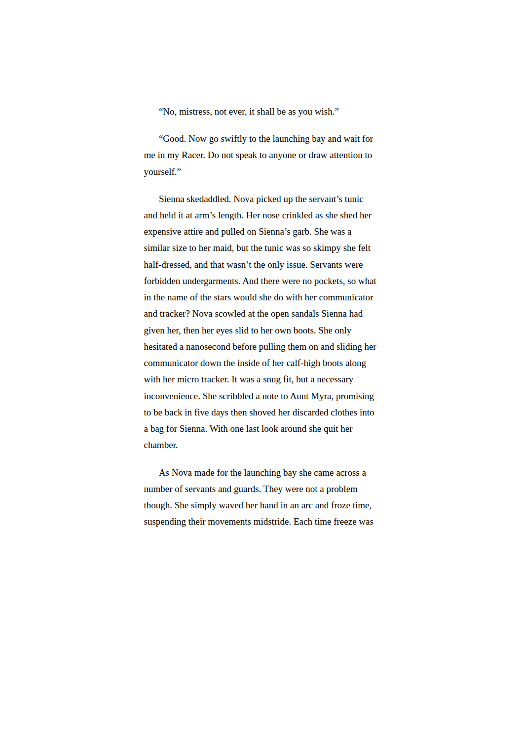“No, mistress, not ever, it shall be as you wish.”
“Good. Now go swiftly to the launching bay and wait for me in my Racer. Do not speak to anyone or draw attention to yourself.”
Sienna skedaddled. Nova picked up the servant’s tunic and held it at arm’s length. Her nose crinkled as she shed her expensive attire and pulled on Sienna’s garb. She was a similar size to her maid, but the tunic was so skimpy she felt half-dressed, and that wasn’t the only issue. Servants were forbidden undergarments. And there were no pockets, so what in the name of the stars would she do with her communicator and tracker? Nova scowled at the open sandals Sienna had given her, then her eyes slid to her own boots. She only hesitated a nanosecond before pulling them on and sliding her communicator down the inside of her calf-high boots along with her micro tracker. It was a snug fit, but a necessary inconvenience. She scribbled a note to Aunt Myra, promising to be back in five days then shoved her discarded clothes into a bag for Sienna. With one last look around she quit her chamber.
As Nova made for the launching bay she came across a number of servants and guards. They were not a problem though. She simply waved her hand in an arc and froze time, suspending their movements midstride. Each time freeze was